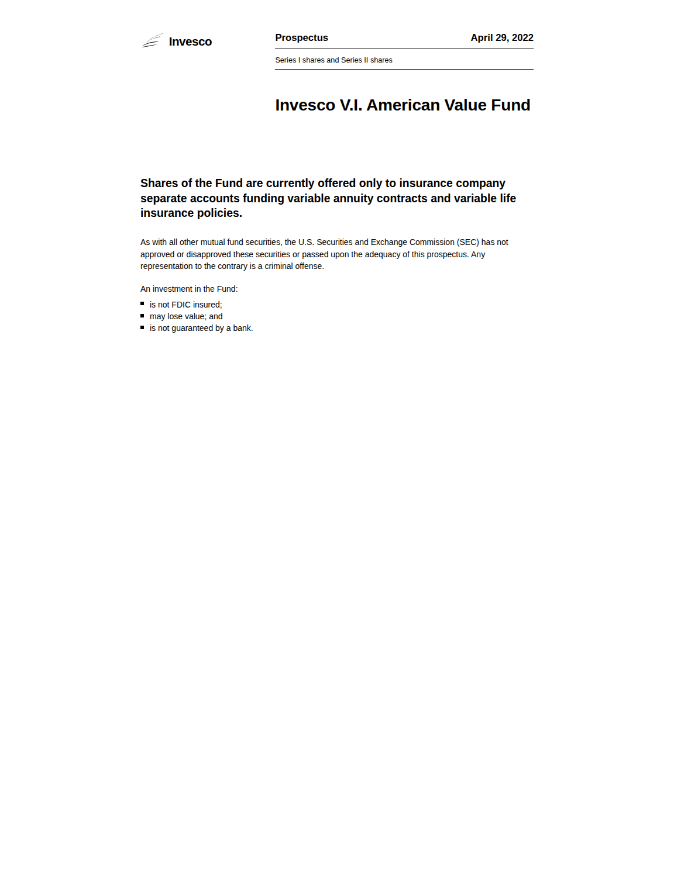Invesco
Prospectus April 29, 2022
Series I shares and Series II shares
Invesco V.I. American Value Fund
Shares of the Fund are currently offered only to insurance company separate accounts funding variable annuity contracts and variable life insurance policies.
As with all other mutual fund securities, the U.S. Securities and Exchange Commission (SEC) has not approved or disapproved these securities or passed upon the adequacy of this prospectus. Any representation to the contrary is a criminal offense.
An investment in the Fund:
is not FDIC insured;
may lose value; and
is not guaranteed by a bank.